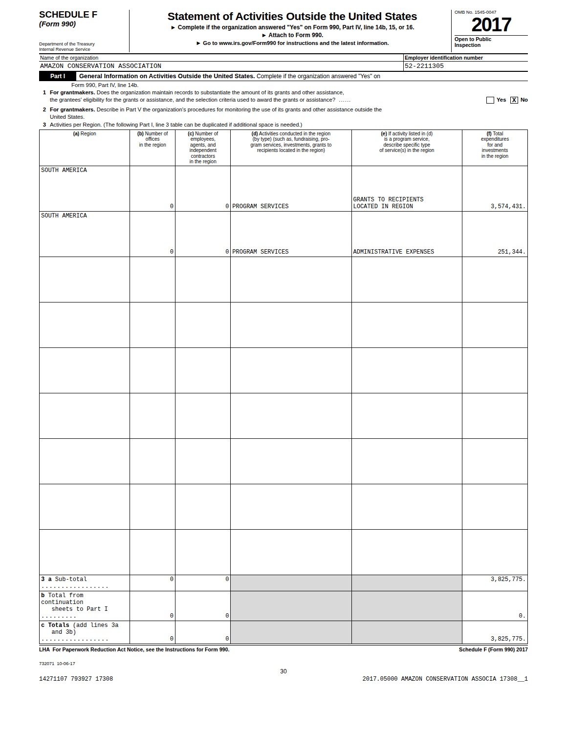SCHEDULE F
(Form 990)
Department of the Treasury
Internal Revenue Service
Statement of Activities Outside the United States
► Complete if the organization answered "Yes" on Form 990, Part IV, line 14b, 15, or 16.
► Attach to Form 990.
► Go to www.irs.gov/Form990 for instructions and the latest information.
OMB No. 1545-0047
2017
Open to Public
Inspection
Name of the organization
Employer identification number
AMAZON CONSERVATION ASSOCIATION
52-2211305
Part I
General Information on Activities Outside the United States. Complete if the organization answered "Yes" on
Form 990, Part IV, line 14b.
1
For grantmakers. Does the organization maintain records to substantiate the amount of its grants and other assistance,
the grantees' eligibility for the grants or assistance, and the selection criteria used to award the grants or assistance? ...... Yes X No
2
For grantmakers. Describe in Part V the organization's procedures for monitoring the use of its grants and other assistance outside the
United States.
3
Activities per Region. (The following Part I, line 3 table can be duplicated if additional space is needed.)
| (a) Region | (b) Number of offices in the region | (c) Number of employees, agents, and independent contractors in the region | (d) Activities conducted in the region (by type) (such as, fundraising, pro- gram services, investments, grants to recipients located in the region) | (e) If activity listed in (d) is a program service, describe specific type of service(s) in the region | (f) Total expenditures for and investments in the region |
| --- | --- | --- | --- | --- | --- |
| SOUTH AMERICA | 0 | 0 | PROGRAM SERVICES | GRANTS TO RECIPIENTS LOCATED IN REGION | 3,574,431. |
| SOUTH AMERICA | 0 | 0 | PROGRAM SERVICES | ADMINISTRATIVE EXPENSES | 251,344. |
| 3 a Sub-total ................. | 0 | 0 | | | 3,825,775. |
| b Total from continuation sheets to Part I ......... | 0 | 0 | | | 0. |
| c Totals (add lines 3a and 3b) ................. | 0 | 0 | | | 3,825,775. |
LHA For Paperwork Reduction Act Notice, see the Instructions for Form 990.
Schedule F (Form 990) 2017
732071 10-06-17
30
14271107 793927 17308
2017.05000 AMAZON CONSERVATION ASSOCIA 17308__1